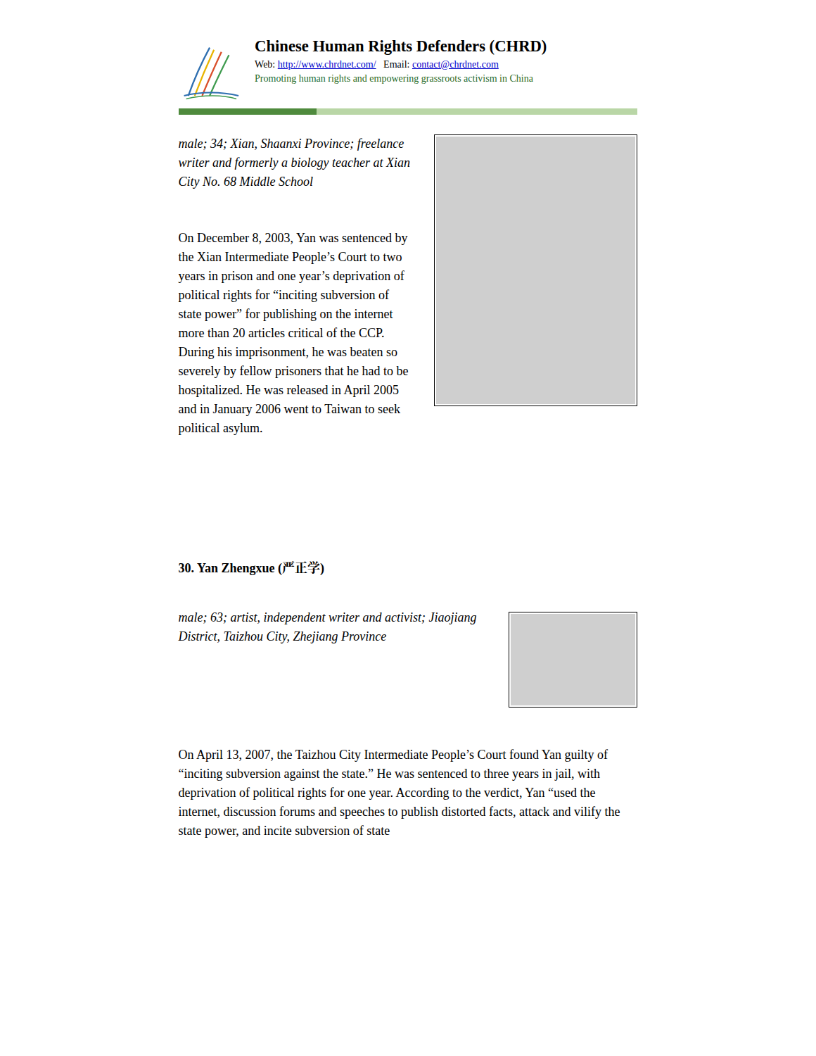Chinese Human Rights Defenders (CHRD)
Web: http://www.chrdnet.com/ Email: contact@chrdnet.com
Promoting human rights and empowering grassroots activism in China
male; 34; Xian, Shaanxi Province; freelance writer and formerly a biology teacher at Xian City No. 68 Middle School
On December 8, 2003, Yan was sentenced by the Xian Intermediate People’s Court to two years in prison and one year’s deprivation of political rights for “inciting subversion of state power” for publishing on the internet more than 20 articles critical of the CCP. During his imprisonment, he was beaten so severely by fellow prisoners that he had to be hospitalized. He was released in April 2005 and in January 2006 went to Taiwan to seek political asylum.
30. Yan Zhengxue (严正学)
male; 63; artist, independent writer and activist; Jiaojiang District, Taizhou City, Zhejiang Province
On April 13, 2007, the Taizhou City Intermediate People’s Court found Yan guilty of “inciting subversion against the state.” He was sentenced to three years in jail, with deprivation of political rights for one year. According to the verdict, Yan “used the internet, discussion forums and speeches to publish distorted facts, attack and vilify the state power, and incite subversion of state